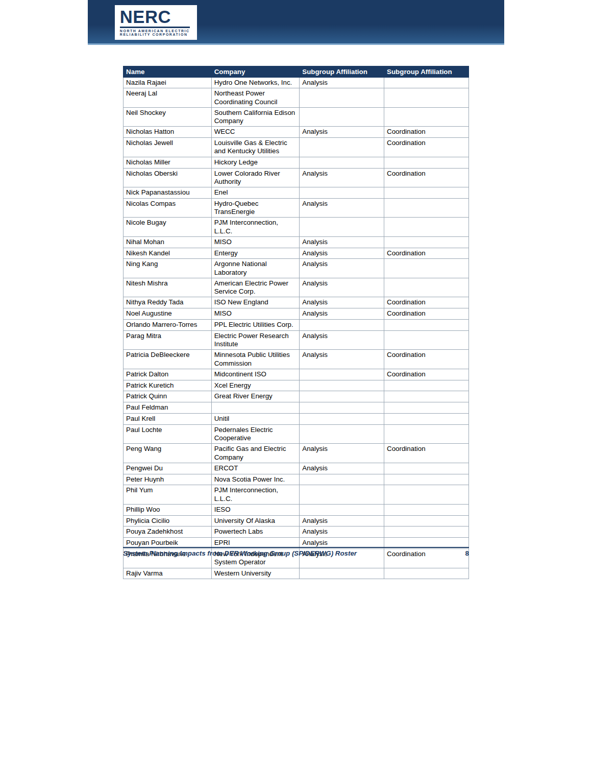NERC
NORTH AMERICAN ELECTRIC RELIABILITY CORPORATION
| Name | Company | Subgroup Affiliation | Subgroup Affiliation |
| --- | --- | --- | --- |
| Nazila Rajaei | Hydro One Networks, Inc. | Analysis | |
| Neeraj Lal | Northeast Power Coordinating Council | | |
| Neil Shockey | Southern California Edison Company | | |
| Nicholas Hatton | WECC | Analysis | Coordination |
| Nicholas Jewell | Louisville Gas & Electric and Kentucky Utilities | | Coordination |
| Nicholas Miller | Hickory Ledge | | |
| Nicholas Oberski | Lower Colorado River Authority | Analysis | Coordination |
| Nick Papanastassiou | Enel | | |
| Nicolas Compas | Hydro-Quebec TransEnergie | Analysis | |
| Nicole Bugay | PJM Interconnection, L.L.C. | | |
| Nihal Mohan | MISO | Analysis | |
| Nikesh Kandel | Entergy | Analysis | Coordination |
| Ning Kang | Argonne National Laboratory | Analysis | |
| Nitesh Mishra | American Electric Power Service Corp. | Analysis | |
| Nithya Reddy Tada | ISO New England | Analysis | Coordination |
| Noel Augustine | MISO | Analysis | Coordination |
| Orlando Marrero-Torres | PPL Electric Utilities Corp. | | |
| Parag Mitra | Electric Power Research Institute | Analysis | |
| Patricia DeBleeckere | Minnesota Public Utilities Commission | Analysis | Coordination |
| Patrick Dalton | Midcontinent ISO | | Coordination |
| Patrick Kuretich | Xcel Energy | | |
| Patrick Quinn | Great River Energy | | |
| Paul Feldman | | | |
| Paul Krell | Unitil | | |
| Paul Lochte | Pedernales Electric Cooperative | | |
| Peng Wang | Pacific Gas and Electric Company | Analysis | Coordination |
| Pengwei Du | ERCOT | Analysis | |
| Peter Huynh | Nova Scotia Power Inc. | | |
| Phil Yum | PJM Interconnection, L.L.C. | | |
| Phillip Woo | IESO | | |
| Phylicia Cicilio | University Of Alaska | Analysis | |
| Pouya Zadehkhost | Powertech Labs | Analysis | |
| Pouyan Pourbeik | EPRI | Analysis | |
| Pramila Nirbhavane | New York Independent System Operator | Analysis | Coordination |
| Rajiv Varma | Western University | | |
System Planning Impacts from DER Working Group (SPIDERWG) Roster 8